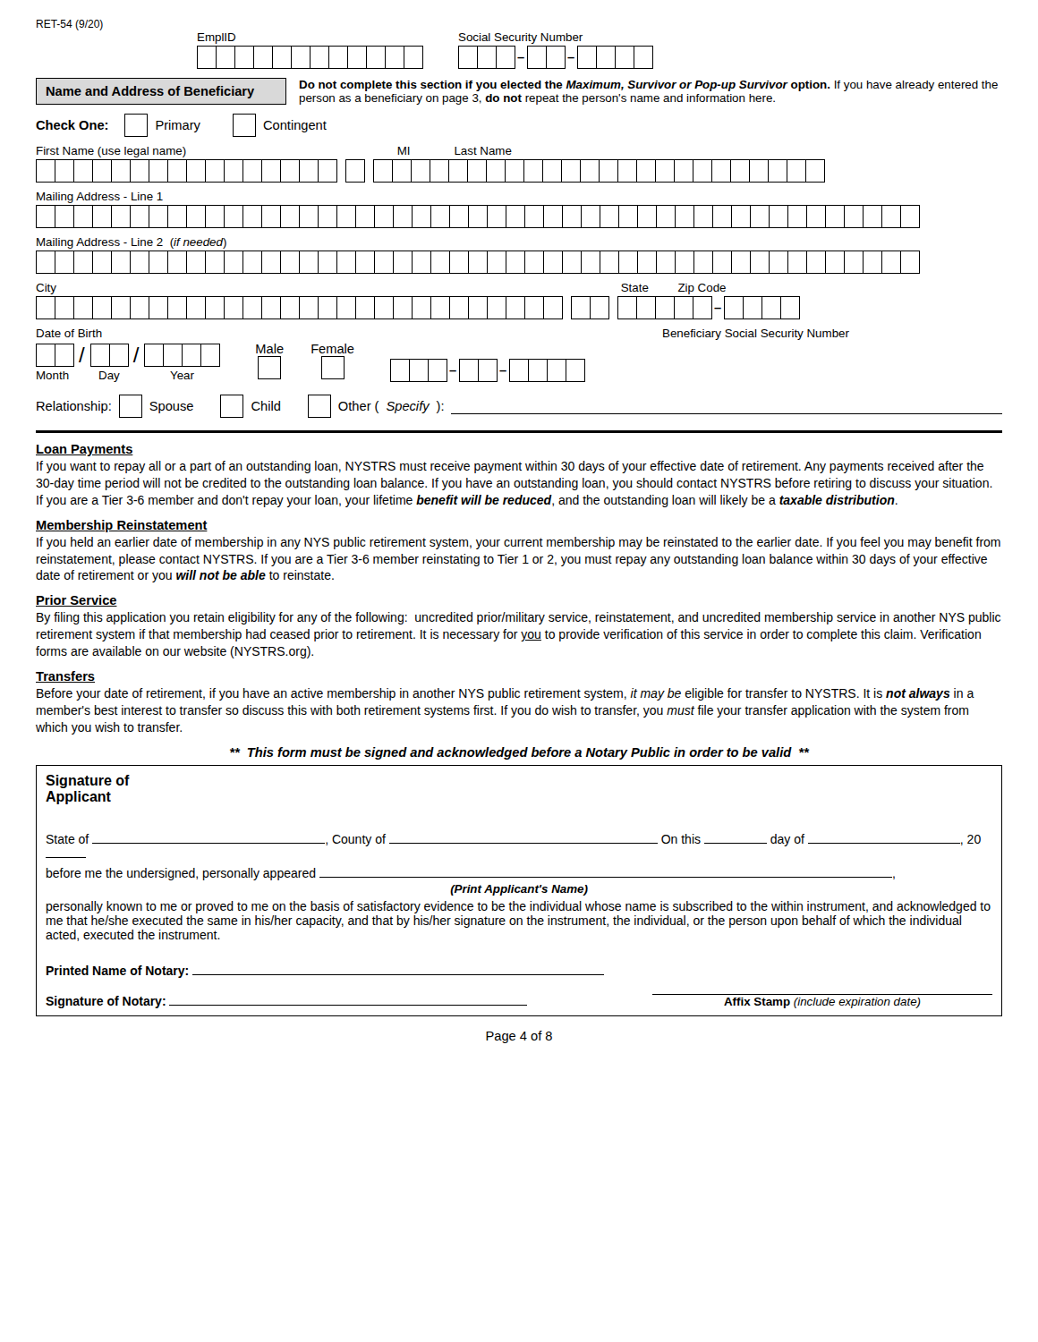RET-54 (9/20)
EmplID
Social Security Number
–
–
Name and Address of Beneficiary
Do not complete this section if you elected the Maximum, Survivor or Pop-up Survivor option. If you have already entered the person as a beneficiary on page 3, do not repeat the person's name and information here.
Check One: Primary Contingent
First Name (use legal name) MI Last Name
Mailing Address - Line 1
Mailing Address - Line 2 (if needed)
City State Zip Code
–
Date of Birth Beneficiary Social Security Number
/
/
Month Day Year
Male
Female
–
–
Relationship: Spouse Child Other (Specify):
Loan Payments
If you want to repay all or a part of an outstanding loan, NYSTRS must receive payment within 30 days of your effective date of retirement. Any payments received after the 30-day time period will not be credited to the outstanding loan balance. If you have an outstanding loan, you should contact NYSTRS before retiring to discuss your situation. If you are a Tier 3-6 member and don't repay your loan, your lifetime benefit will be reduced, and the outstanding loan will likely be a taxable distribution.
Membership Reinstatement
If you held an earlier date of membership in any NYS public retirement system, your current membership may be reinstated to the earlier date. If you feel you may benefit from reinstatement, please contact NYSTRS. If you are a Tier 3-6 member reinstating to Tier 1 or 2, you must repay any outstanding loan balance within 30 days of your effective date of retirement or you will not be able to reinstate.
Prior Service
By filing this application you retain eligibility for any of the following: uncredited prior/military service, reinstatement, and uncredited membership service in another NYS public retirement system if that membership had ceased prior to retirement. It is necessary for you to provide verification of this service in order to complete this claim. Verification forms are available on our website (NYSTRS.org).
Transfers
Before your date of retirement, if you have an active membership in another NYS public retirement system, it may be eligible for transfer to NYSTRS. It is not always in a member's best interest to transfer so discuss this with both retirement systems first. If you do wish to transfer, you must file your transfer application with the system from which you wish to transfer.
** This form must be signed and acknowledged before a Notary Public in order to be valid **
Signature of
Applicant
State of , County of On this day of , 20
before me the undersigned, personally appeared ,
(Print Applicant's Name)
personally known to me or proved to me on the basis of satisfactory evidence to be the individual whose name is subscribed to the within instrument, and acknowledged to me that he/she executed the same in his/her capacity, and that by his/her signature on the instrument, the individual, or the person upon behalf of which the individual acted, executed the instrument.
Printed Name of Notary:
Signature of Notary:
Affix Stamp (include expiration date)
Page 4 of 8